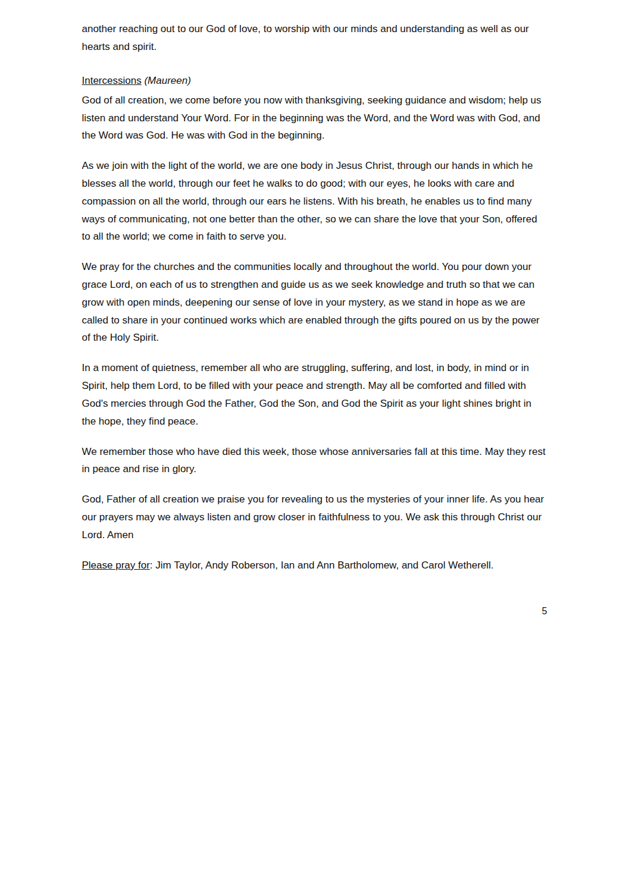another reaching out to our God of love, to worship with our minds and understanding as well as our hearts and spirit.
Intercessions
(Maureen)
God of all creation, we come before you now with thanksgiving, seeking guidance and wisdom; help us listen and understand Your Word. For in the beginning was the Word, and the Word was with God, and the Word was God. He was with God in the beginning.
As we join with the light of the world, we are one body in Jesus Christ, through our hands in which he blesses all the world, through our feet he walks to do good; with our eyes, he looks with care and compassion on all the world, through our ears he listens. With his breath, he enables us to find many ways of communicating, not one better than the other, so we can share the love that your Son, offered to all the world; we come in faith to serve you.
We pray for the churches and the communities locally and throughout the world. You pour down your grace Lord, on each of us to strengthen and guide us as we seek knowledge and truth so that we can grow with open minds, deepening our sense of love in your mystery, as we stand in hope as we are called to share in your continued works which are enabled through the gifts poured on us by the power of the Holy Spirit.
In a moment of quietness, remember all who are struggling, suffering, and lost, in body, in mind or in Spirit, help them Lord, to be filled with your peace and strength. May all be comforted and filled with God's mercies through God the Father, God the Son, and God the Spirit as your light shines bright in the hope, they find peace.
We remember those who have died this week, those whose anniversaries fall at this time. May they rest in peace and rise in glory.
God, Father of all creation we praise you for revealing to us the mysteries of your inner life. As you hear our prayers may we always listen and grow closer in faithfulness to you. We ask this through Christ our Lord. Amen
Please pray for: Jim Taylor, Andy Roberson, Ian and Ann Bartholomew, and Carol Wetherell.
5